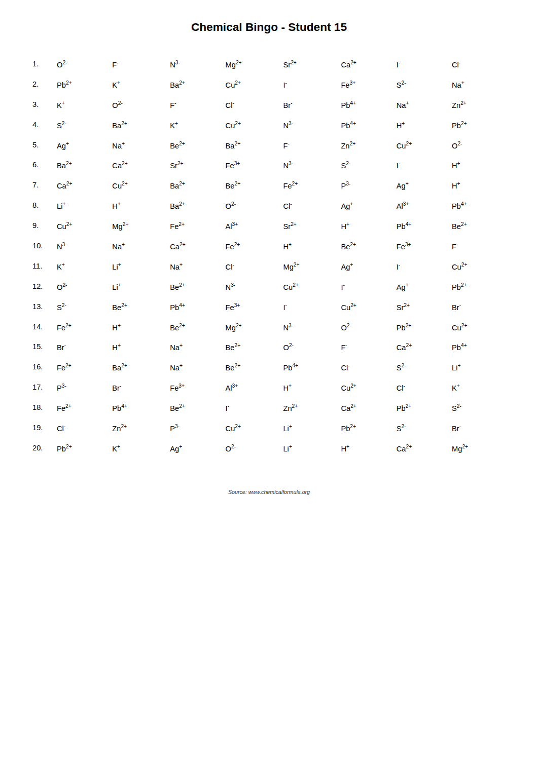Chemical Bingo - Student 15
| 1. | O 2- | F - | N 3- | Mg 2+ | Sr 2+ | Ca 2+ | I - | Cl - |
| 2. | Pb 2+ | K + | Ba 2+ | Cu 2+ | I - | Fe 3+ | S 2- | Na + |
| 3. | K + | O 2- | F - | Cl - | Br - | Pb 4+ | Na + | Zn 2+ |
| 4. | S 2- | Ba 2+ | K + | Cu 2+ | N 3- | Pb 4+ | H + | Pb 2+ |
| 5. | Ag + | Na + | Be 2+ | Ba 2+ | F - | Zn 2+ | Cu 2+ | O 2- |
| 6. | Ba 2+ | Ca 2+ | Sr 2+ | Fe 3+ | N 3- | S 2- | I - | H + |
| 7. | Ca 2+ | Cu 2+ | Ba 2+ | Be 2+ | Fe 2+ | P 3- | Ag + | H + |
| 8. | Li + | H + | Ba 2+ | O 2- | Cl - | Ag + | Al 3+ | Pb 4+ |
| 9. | Cu 2+ | Mg 2+ | Fe 2+ | Al 3+ | Sr 2+ | H + | Pb 4+ | Be 2+ |
| 10. | N 3- | Na + | Ca 2+ | Fe 2+ | H + | Be 2+ | Fe 3+ | F - |
| 11. | K + | Li + | Na + | Cl - | Mg 2+ | Ag + | I - | Cu 2+ |
| 12. | O 2- | Li + | Be 2+ | N 3- | Cu 2+ | I - | Ag + | Pb 2+ |
| 13. | S 2- | Be 2+ | Pb 4+ | Fe 3+ | I - | Cu 2+ | Sr 2+ | Br - |
| 14. | Fe 2+ | H + | Be 2+ | Mg 2+ | N 3- | O 2- | Pb 2+ | Cu 2+ |
| 15. | Br - | H + | Na + | Be 2+ | O 2- | F - | Ca 2+ | Pb 4+ |
| 16. | Fe 2+ | Ba 2+ | Na + | Be 2+ | Pb 4+ | Cl - | S 2- | Li + |
| 17. | P 3- | Br - | Fe 3+ | Al 3+ | H + | Cu 2+ | Cl - | K + |
| 18. | Fe 2+ | Pb 4+ | Be 2+ | I - | Zn 2+ | Ca 2+ | Pb 2+ | S 2- |
| 19. | Cl - | Zn 2+ | P 3- | Cu 2+ | Li + | Pb 2+ | S 2- | Br - |
| 20. | Pb 2+ | K + | Ag + | O 2- | Li + | H + | Ca 2+ | Mg 2+ |
Source: www.chemicalformula.org